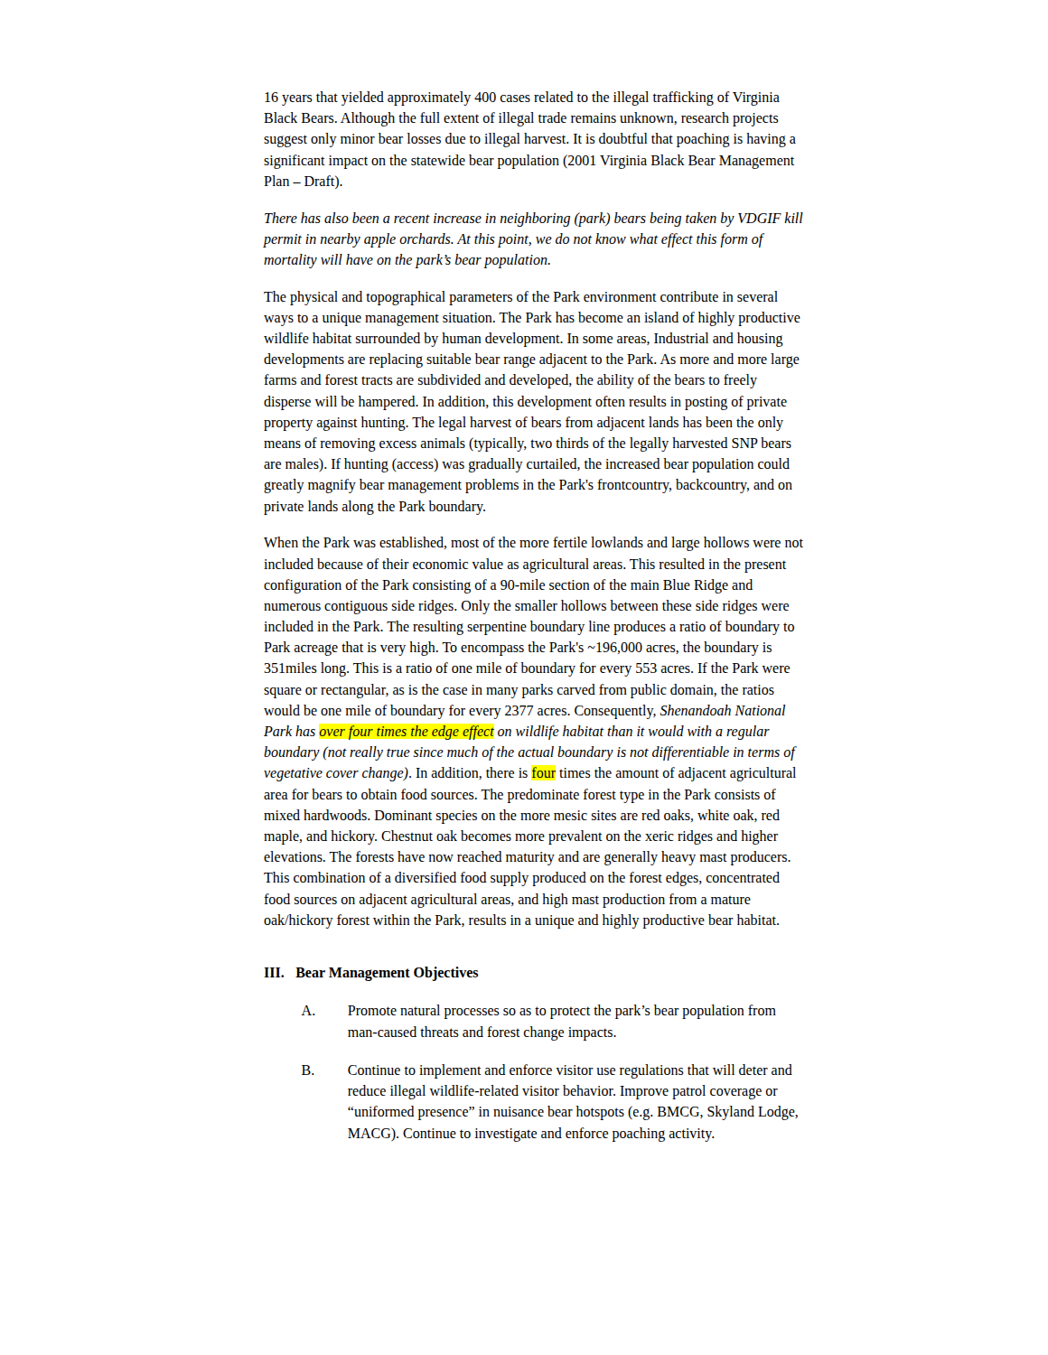16 years that yielded approximately 400 cases related to the illegal trafficking of Virginia Black Bears. Although the full extent of illegal trade remains unknown, research projects suggest only minor bear losses due to illegal harvest. It is doubtful that poaching is having a significant impact on the statewide bear population (2001 Virginia Black Bear Management Plan – Draft).
There has also been a recent increase in neighboring (park) bears being taken by VDGIF kill permit in nearby apple orchards. At this point, we do not know what effect this form of mortality will have on the park’s bear population.
The physical and topographical parameters of the Park environment contribute in several ways to a unique management situation. The Park has become an island of highly productive wildlife habitat surrounded by human development. In some areas, Industrial and housing developments are replacing suitable bear range adjacent to the Park. As more and more large farms and forest tracts are subdivided and developed, the ability of the bears to freely disperse will be hampered. In addition, this development often results in posting of private property against hunting. The legal harvest of bears from adjacent lands has been the only means of removing excess animals (typically, two thirds of the legally harvested SNP bears are males). If hunting (access) was gradually curtailed, the increased bear population could greatly magnify bear management problems in the Park's frontcountry, backcountry, and on private lands along the Park boundary.
When the Park was established, most of the more fertile lowlands and large hollows were not included because of their economic value as agricultural areas. This resulted in the present configuration of the Park consisting of a 90-mile section of the main Blue Ridge and numerous contiguous side ridges. Only the smaller hollows between these side ridges were included in the Park. The resulting serpentine boundary line produces a ratio of boundary to Park acreage that is very high. To encompass the Park's ~196,000 acres, the boundary is 351miles long. This is a ratio of one mile of boundary for every 553 acres. If the Park were square or rectangular, as is the case in many parks carved from public domain, the ratios would be one mile of boundary for every 2377 acres. Consequently, Shenandoah National Park has over four times the edge effect on wildlife habitat than it would with a regular boundary (not really true since much of the actual boundary is not differentiable in terms of vegetative cover change). In addition, there is four times the amount of adjacent agricultural area for bears to obtain food sources. The predominate forest type in the Park consists of mixed hardwoods. Dominant species on the more mesic sites are red oaks, white oak, red maple, and hickory. Chestnut oak becomes more prevalent on the xeric ridges and higher elevations. The forests have now reached maturity and are generally heavy mast producers. This combination of a diversified food supply produced on the forest edges, concentrated food sources on adjacent agricultural areas, and high mast production from a mature oak/hickory forest within the Park, results in a unique and highly productive bear habitat.
III. Bear Management Objectives
A. Promote natural processes so as to protect the park’s bear population from man-caused threats and forest change impacts.
B. Continue to implement and enforce visitor use regulations that will deter and reduce illegal wildlife-related visitor behavior. Improve patrol coverage or “uniformed presence” in nuisance bear hotspots (e.g. BMCG, Skyland Lodge, MACG). Continue to investigate and enforce poaching activity.